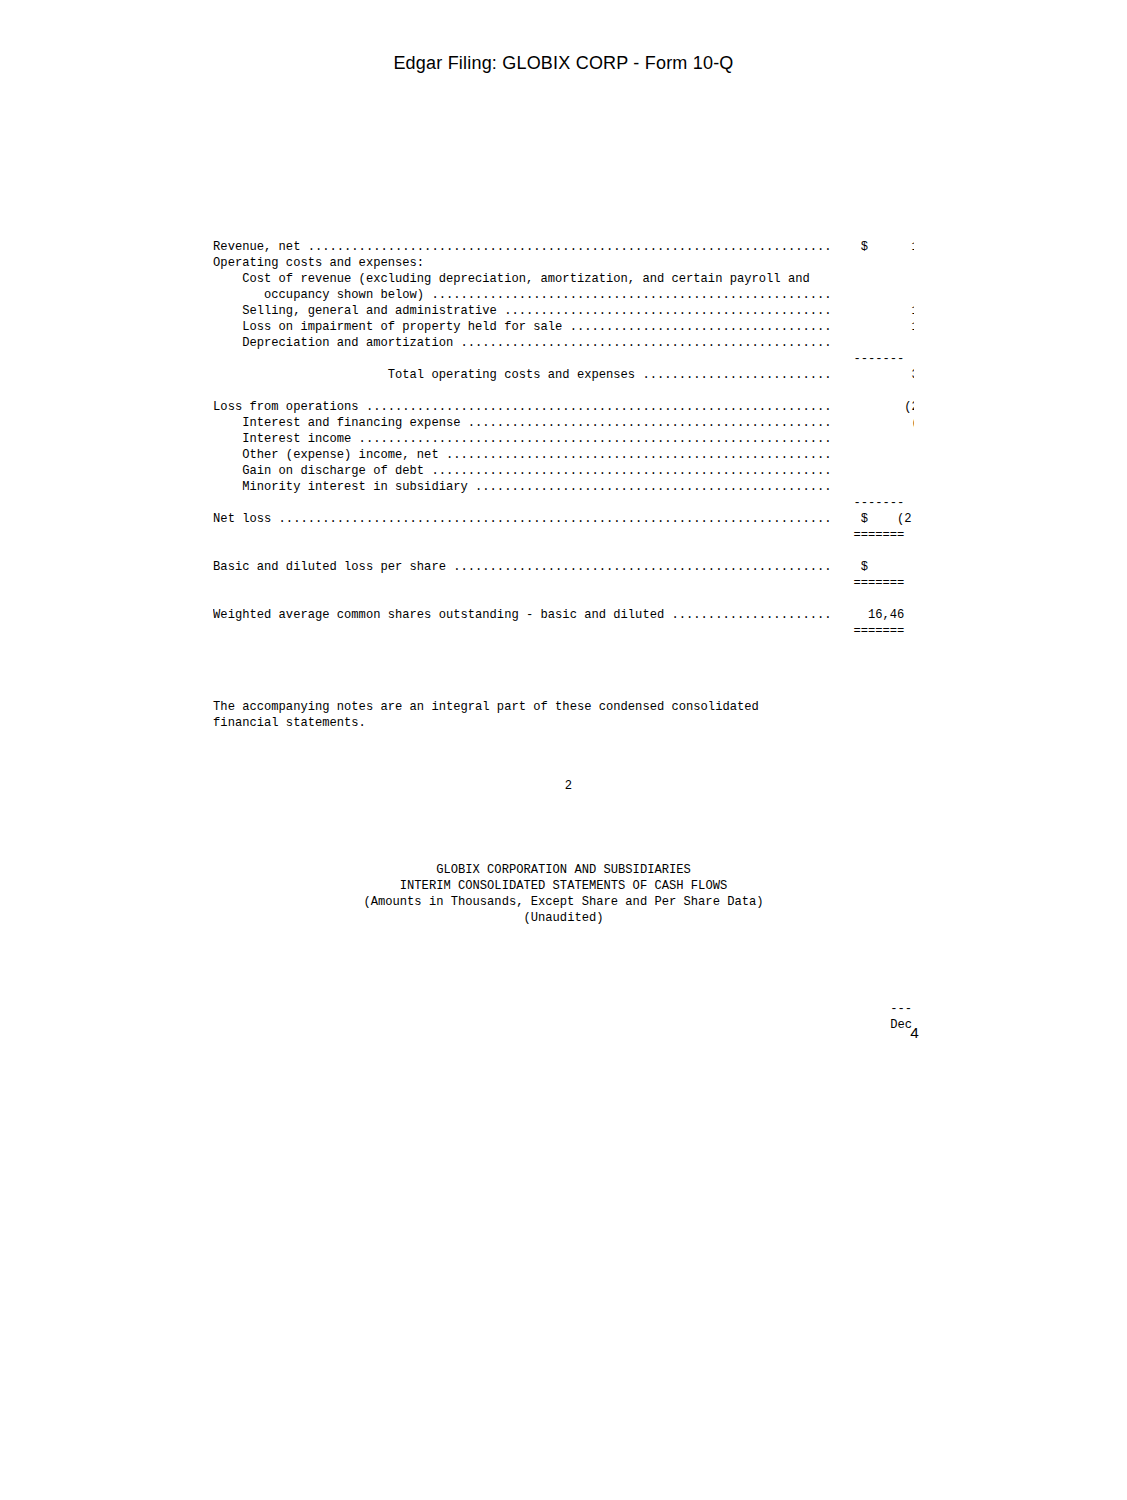Edgar Filing: GLOBIX CORP - Form 10-Q
                                                                                                      For t
                                                                                                    ------
                                                                                                    Decemb
                                                                                                        20
                                                                                                    ------


Revenue, net ........................................................................    $      1
Operating costs and expenses:
    Cost of revenue (excluding depreciation, amortization, and certain payroll and
       occupancy shown below) .......................................................
    Selling, general and administrative .............................................           1
    Loss on impairment of property held for sale ....................................           1
    Depreciation and amortization ...................................................
                                                                                        -------
                        Total operating costs and expenses ..........................           3

Loss from operations ................................................................          (2
    Interest and financing expense ..................................................           (
    Interest income .................................................................
    Other (expense) income, net .....................................................
    Gain on discharge of debt .......................................................
    Minority interest in subsidiary .................................................
                                                                                        -------
Net loss ............................................................................    $    (2
                                                                                        =======

Basic and diluted loss per share ....................................................    $
                                                                                        =======

Weighted average common shares outstanding - basic and diluted ......................     16,46
                                                                                        =======
The accompanying notes are an integral part of these condensed consolidated financial statements.
2
GLOBIX CORPORATION AND SUBSIDIARIES INTERIM CONSOLIDATED STATEMENTS OF CASH FLOWS (Amounts in Thousands, Except Share and Per Share Data) (Unaudited)
--- Dec
4